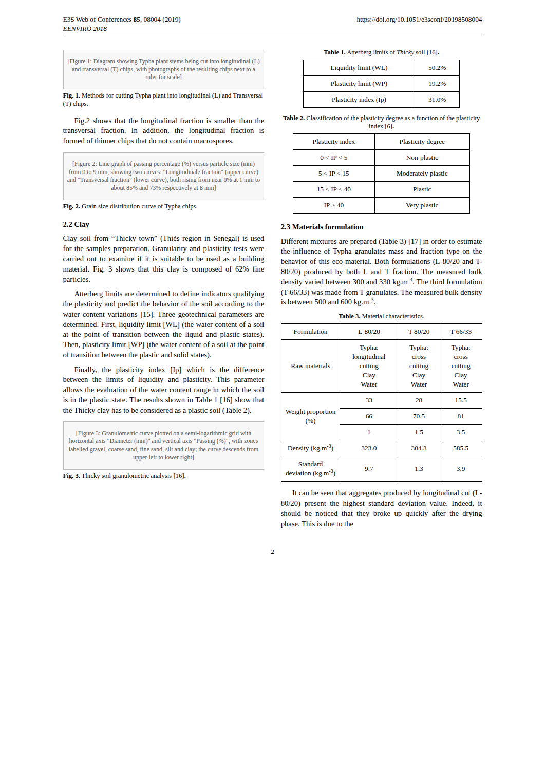E3S Web of Conferences 85, 08004 (2019)
EENVIRO 2018
https://doi.org/10.1051/e3sconf/20198508004
[Figure 1: Diagram showing Typha plant stems being cut into longitudinal (L) and transversal (T) chips, with photographs of the resulting chips next to a ruler for scale]
Fig. 1. Methods for cutting Typha plant into longitudinal (L) and Transversal (T) chips.
Fig.2 shows that the longitudinal fraction is smaller than the transversal fraction. In addition, the longitudinal fraction is formed of thinner chips that do not contain macrospores.
[Figure 2: Line graph of passing percentage (%) versus particle size (mm) from 0 to 9 mm, showing two curves: "Longitudinale fraction" (upper curve) and "Transversal fraction" (lower curve), both rising from near 0% at 1 mm to about 85% and 73% respectively at 8 mm]
Fig. 2. Grain size distribution curve of Typha chips.
2.2 Clay
Clay soil from “Thicky town” (Thiès region in Senegal) is used for the samples preparation. Granularity and plasticity tests were carried out to examine if it is suitable to be used as a building material. Fig. 3 shows that this clay is composed of 62% fine particles.
Atterberg limits are determined to define indicators qualifying the plasticity and predict the behavior of the soil according to the water content variations [15]. Three geotechnical parameters are determined. First, liquidity limit [WL] (the water content of a soil at the point of transition between the liquid and plastic states). Then, plasticity limit [WP] (the water content of a soil at the point of transition between the plastic and solid states).
Finally, the plasticity index [Ip] which is the difference between the limits of liquidity and plasticity. This parameter allows the evaluation of the water content range in which the soil is in the plastic state. The results shown in Table 1 [16] show that the Thicky clay has to be considered as a plastic soil (Table 2).
[Figure 3: Granulometric curve plotted on a semi-logarithmic grid with horizontal axis "Diameter (mm)" and vertical axis "Passing (%)", with zones labelled gravel, coarse sand, fine sand, silt and clay; the curve descends from upper left to lower right]
Fig. 3. Thicky soil granulometric analysis [16].
Table 1. Atterberg limits of Thicky soil [16].
| Liquidity limit (WL) | 50.2% |
| Plasticity limit (WP) | 19.2% |
| Plasticity index (Ip) | 31.0% |
Table 2. Classification of the plasticity degree as a function of the plasticity index [6].
| Plasticity index | Plasticity degree |
| --- | --- |
| 0 < IP < 5 | Non-plastic |
| 5 < IP < 15 | Moderately plastic |
| 15 < IP < 40 | Plastic |
| IP > 40 | Very plastic |
2.3 Materials formulation
Different mixtures are prepared (Table 3) [17] in order to estimate the influence of Typha granulates mass and fraction type on the behavior of this eco-material. Both formulations (L-80/20 and T- 80/20) produced by both L and T fraction. The measured bulk density varied between 300 and 330 kg.m-3. The third formulation (T-66/33) was made from T granulates. The measured bulk density is between 500 and 600 kg.m-3.
Table 3. Material characteristics.
| Formulation | L-80/20 | T-80/20 | T-66/33 |
| --- | --- | --- | --- |
| Raw materials | Typha: longitudinal cutting Clay Water | Typha: cross cutting Clay Water | Typha: cross cutting Clay Water |
| Weight proportion (%) | 33 | 28 | 15.5 |
| 66 | 70.5 | 81 |
| 1 | 1.5 | 3.5 |
| Density (kg.m -3 ) | 323.0 | 304.3 | 585.5 |
| Standard deviation (kg.m -3 ) | 9.7 | 1.3 | 3.9 |
It can be seen that aggregates produced by longitudinal cut (L-80/20) present the highest standard deviation value. Indeed, it should be noticed that they broke up quickly after the drying phase. This is due to the
2